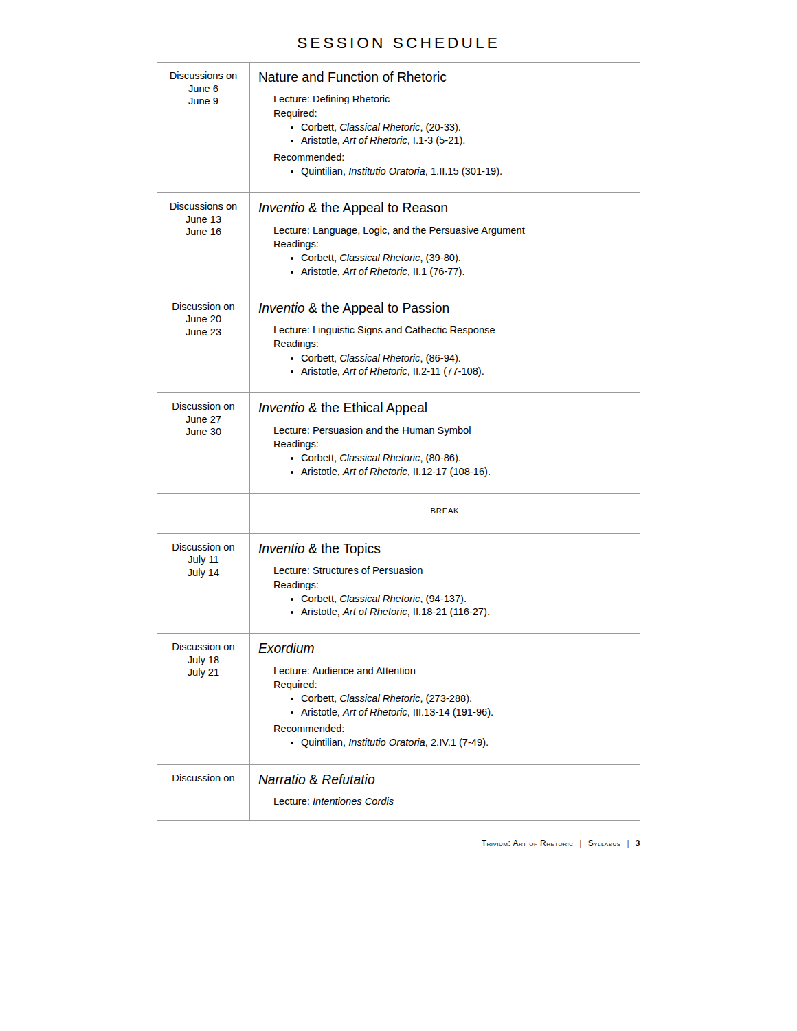SESSION SCHEDULE
| Discussions on June 6 June 9 | Nature and Function of Rhetoric Lecture: Defining Rhetoric Required: Corbett, Classical Rhetoric , (20-33). Aristotle, Art of Rhetoric , I.1-3 (5-21). Recommended: Quintilian, Institutio Oratoria , 1.II.15 (301-19). |
| Discussions on June 13 June 16 | Inventio & the Appeal to Reason Lecture: Language, Logic, and the Persuasive Argument Readings: Corbett, Classical Rhetoric , (39-80). Aristotle, Art of Rhetoric , II.1 (76-77). |
| Discussion on June 20 June 23 | Inventio & the Appeal to Passion Lecture: Linguistic Signs and Cathectic Response Readings: Corbett, Classical Rhetoric , (86-94). Aristotle, Art of Rhetoric , II.2-11 (77-108). |
| Discussion on June 27 June 30 | Inventio & the Ethical Appeal Lecture: Persuasion and the Human Symbol Readings: Corbett, Classical Rhetoric , (80-86). Aristotle, Art of Rhetoric , II.12-17 (108-16). |
| | BREAK |
| Discussion on July 11 July 14 | Inventio & the Topics Lecture: Structures of Persuasion Readings: Corbett, Classical Rhetoric , (94-137). Aristotle, Art of Rhetoric , II.18-21 (116-27). |
| Discussion on July 18 July 21 | Exordium Lecture: Audience and Attention Required: Corbett, Classical Rhetoric , (273-288). Aristotle, Art of Rhetoric , III.13-14 (191-96). Recommended: Quintilian, Institutio Oratoria , 2.IV.1 (7-49). |
| Discussion on | Narratio & Refutatio Lecture: Intentiones Cordis |
Trivium: Art of Rhetoric | Syllabus | 3